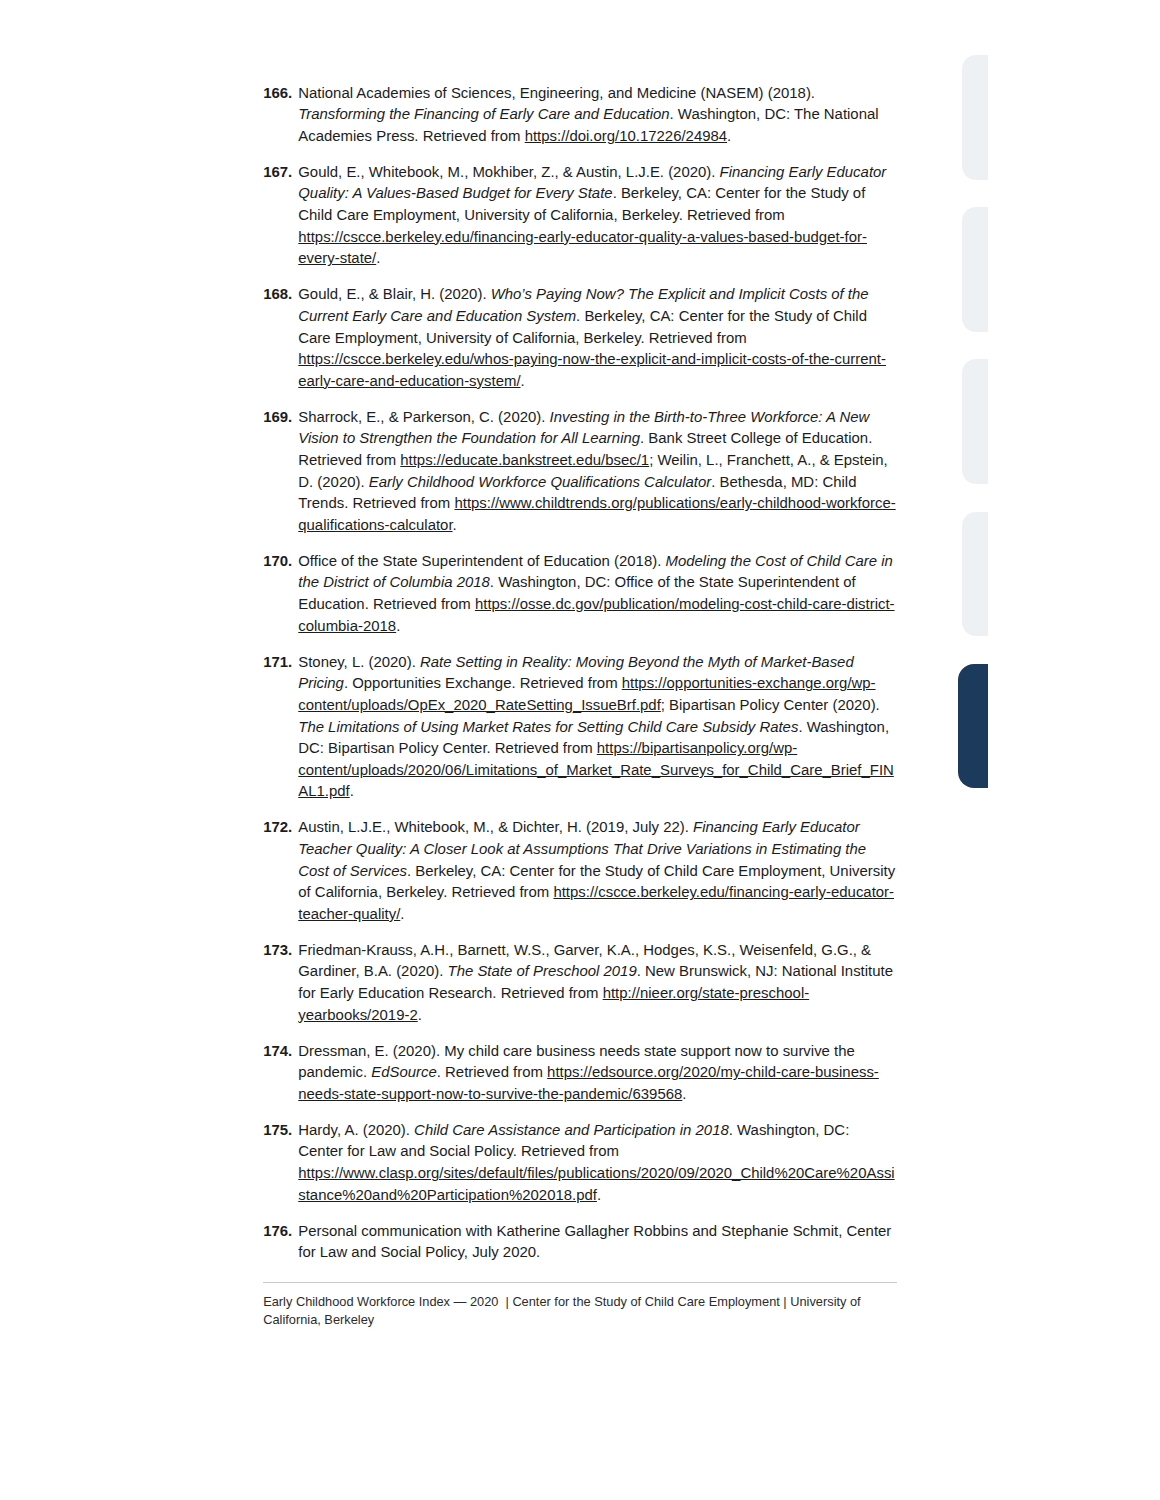166. National Academies of Sciences, Engineering, and Medicine (NASEM) (2018). Transforming the Financing of Early Care and Education. Washington, DC: The National Academies Press. Retrieved from https://doi.org/10.17226/24984.
167. Gould, E., Whitebook, M., Mokhiber, Z., & Austin, L.J.E. (2020). Financing Early Educator Quality: A Values-Based Budget for Every State. Berkeley, CA: Center for the Study of Child Care Employment, University of California, Berkeley. Retrieved from https://cscce.berkeley.edu/financing-early-educator-quality-a-values-based-budget-for-every-state/.
168. Gould, E., & Blair, H. (2020). Who’s Paying Now? The Explicit and Implicit Costs of the Current Early Care and Education System. Berkeley, CA: Center for the Study of Child Care Employment, University of California, Berkeley. Retrieved from https://cscce.berkeley.edu/whos-paying-now-the-explicit-and-implicit-costs-of-the-current-early-care-and-education-system/.
169. Sharrock, E., & Parkerson, C. (2020). Investing in the Birth-to-Three Workforce: A New Vision to Strengthen the Foundation for All Learning. Bank Street College of Education. Retrieved from https://educate.bankstreet.edu/bsec/1; Weilin, L., Franchett, A., & Epstein, D. (2020). Early Childhood Workforce Qualifications Calculator. Bethesda, MD: Child Trends. Retrieved from https://www.childtrends.org/publications/early-childhood-workforce-qualifications-calculator.
170. Office of the State Superintendent of Education (2018). Modeling the Cost of Child Care in the District of Columbia 2018. Washington, DC: Office of the State Superintendent of Education. Retrieved from https://osse.dc.gov/publication/modeling-cost-child-care-district-columbia-2018.
171. Stoney, L. (2020). Rate Setting in Reality: Moving Beyond the Myth of Market-Based Pricing. Opportunities Exchange. Retrieved from https://opportunities-exchange.org/wp-content/uploads/OpEx_2020_RateSetting_IssueBrf.pdf; Bipartisan Policy Center (2020). The Limitations of Using Market Rates for Setting Child Care Subsidy Rates. Washington, DC: Bipartisan Policy Center. Retrieved from https://bipartisanpolicy.org/wp-content/uploads/2020/06/Limitations_of_Market_Rate_Surveys_for_Child_Care_Brief_FINAL1.pdf.
172. Austin, L.J.E., Whitebook, M., & Dichter, H. (2019, July 22). Financing Early Educator Teacher Quality: A Closer Look at Assumptions That Drive Variations in Estimating the Cost of Services. Berkeley, CA: Center for the Study of Child Care Employment, University of California, Berkeley. Retrieved from https://cscce.berkeley.edu/financing-early-educator-teacher-quality/.
173. Friedman-Krauss, A.H., Barnett, W.S., Garver, K.A., Hodges, K.S., Weisenfeld, G.G., & Gardiner, B.A. (2020). The State of Preschool 2019. New Brunswick, NJ: National Institute for Early Education Research. Retrieved from http://nieer.org/state-preschool-yearbooks/2019-2.
174. Dressman, E. (2020). My child care business needs state support now to survive the pandemic. EdSource. Retrieved from https://edsource.org/2020/my-child-care-business-needs-state-support-now-to-survive-the-pandemic/639568.
175. Hardy, A. (2020). Child Care Assistance and Participation in 2018. Washington, DC: Center for Law and Social Policy. Retrieved from https://www.clasp.org/sites/default/files/publications/2020/09/2020_Child%20Care%20Assistance%20and%20Participation%202018.pdf.
176. Personal communication with Katherine Gallagher Robbins and Stephanie Schmit, Center for Law and Social Policy, July 2020.
Early Childhood Workforce Index — 2020 | Center for the Study of Child Care Employment | University of California, Berkeley